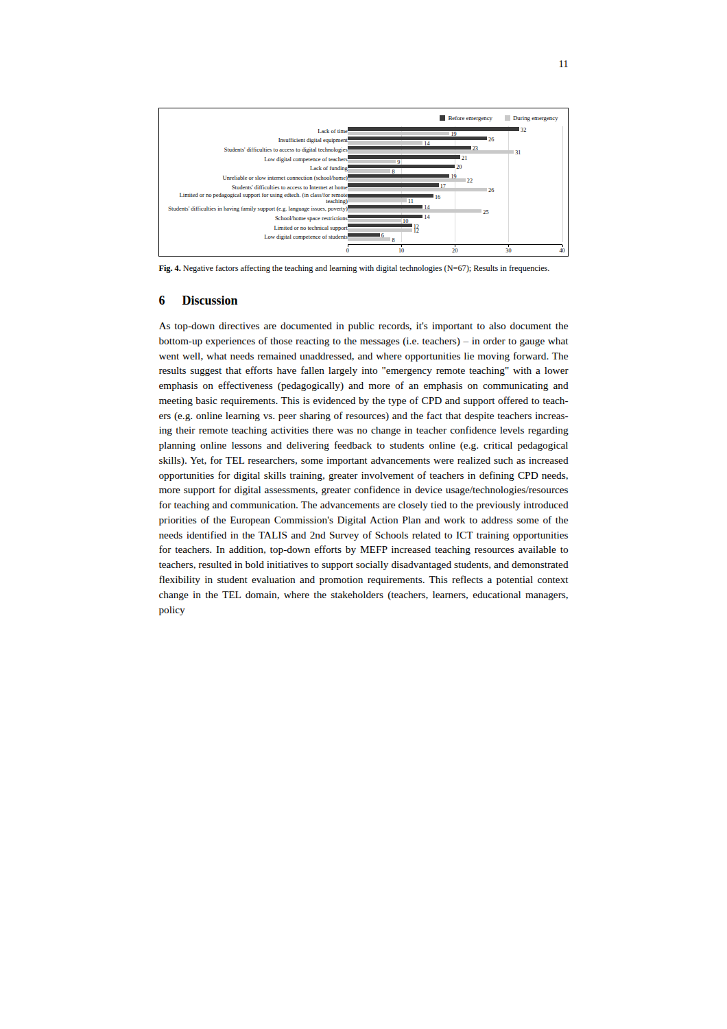11
Before emergency During emergency
| Lack of time | 32 19 |
| Insufficient digital equipment | 26 14 |
| Students' difficulties to access to digital technologies | 23 31 |
| Low digital competence of teachers | 21 9 |
| Lack of funding | 20 8 |
| Unreliable or slow internet connection (school/home) | 19 22 |
| Students' difficulties to access to Internet at home | 17 26 |
| Limited or no pedagogical support for using edtech. (in class/for remote teaching) | 16 11 |
| Students' difficulties in having family support (e.g. language issues, poverty) | 14 25 |
| School/home space restrictions | 14 10 |
| Limited or no technical support | 12 12 |
| Low digital competence of students | 6 8 |
| | 0 10 20 30 40 |
Fig. 4. Negative factors affecting the teaching and learning with digital technologies (N=67); Results in frequencies.
6 Discussion
As top-down directives are documented in public records, it's important to also document the bottom-up experiences of those reacting to the messages (i.e. teachers) – in order to gauge what went well, what needs remained unaddressed, and where opportunities lie moving forward. The results suggest that efforts have fallen largely into "emergency remote teaching" with a lower emphasis on effectiveness (pedagogically) and more of an emphasis on communicating and meeting basic requirements. This is evidenced by the type of CPD and support offered to teachers (e.g. online learning vs. peer sharing of resources) and the fact that despite teachers increasing their remote teaching activities there was no change in teacher confidence levels regarding planning online lessons and delivering feedback to students online (e.g. critical pedagogical skills). Yet, for TEL researchers, some important advancements were realized such as increased opportunities for digital skills training, greater involvement of teachers in defining CPD needs, more support for digital assessments, greater confidence in device usage/technologies/resources for teaching and communication. The advancements are closely tied to the previously introduced priorities of the European Commission's Digital Action Plan and work to address some of the needs identified in the TALIS and 2nd Survey of Schools related to ICT training opportunities for teachers. In addition, top-down efforts by MEFP increased teaching resources available to teachers, resulted in bold initiatives to support socially disadvantaged students, and demonstrated flexibility in student evaluation and promotion requirements. This reflects a potential context change in the TEL domain, where the stakeholders (teachers, learners, educational managers, policy